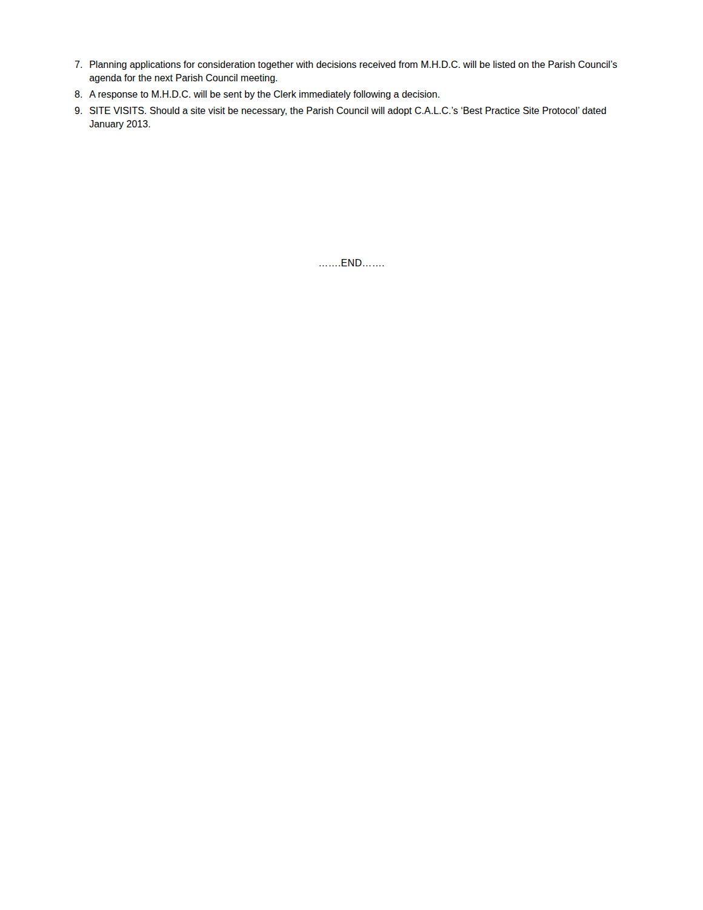Planning applications for consideration together with decisions received from M.H.D.C. will be listed on the Parish Council’s agenda for the next Parish Council meeting.
A response to M.H.D.C. will be sent by the Clerk immediately following a decision.
SITE VISITS. Should a site visit be necessary, the Parish Council will adopt C.A.L.C.’s ‘Best Practice Site Protocol’ dated January 2013.
…….END…….